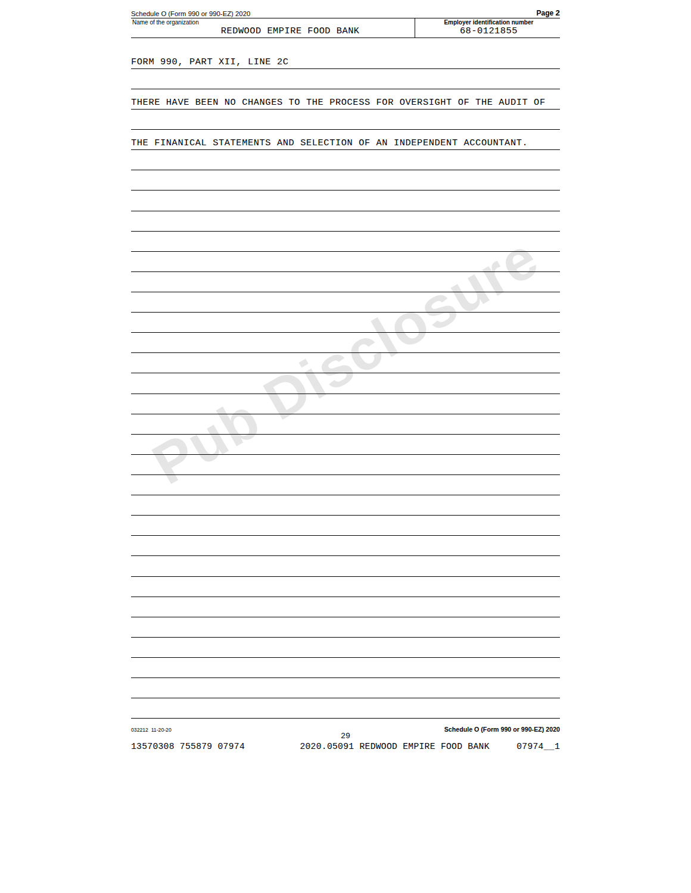Pub Disclosure
Schedule O (Form 990 or 990-EZ) 2020
Page 2
Name of the organization
REDWOOD EMPIRE FOOD BANK
Employer identification number
68-0121855
FORM 990, PART XII, LINE 2C
THERE HAVE BEEN NO CHANGES TO THE PROCESS FOR OVERSIGHT OF THE AUDIT OF
THE FINANICAL STATEMENTS AND SELECTION OF AN INDEPENDENT ACCOUNTANT.
032212 11-20-20
Schedule O (Form 990 or 990-EZ) 2020
29
13570308 755879 07974 2020.05091 REDWOOD EMPIRE FOOD BANK 07974__1